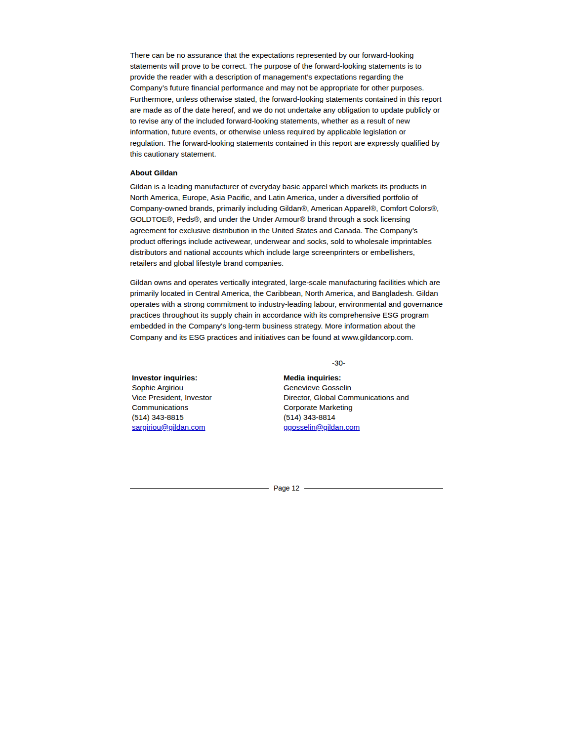There can be no assurance that the expectations represented by our forward-looking statements will prove to be correct. The purpose of the forward-looking statements is to provide the reader with a description of management’s expectations regarding the Company’s future financial performance and may not be appropriate for other purposes. Furthermore, unless otherwise stated, the forward-looking statements contained in this report are made as of the date hereof, and we do not undertake any obligation to update publicly or to revise any of the included forward-looking statements, whether as a result of new information, future events, or otherwise unless required by applicable legislation or regulation. The forward-looking statements contained in this report are expressly qualified by this cautionary statement.
About Gildan
Gildan is a leading manufacturer of everyday basic apparel which markets its products in North America, Europe, Asia Pacific, and Latin America, under a diversified portfolio of Company-owned brands, primarily including Gildan®, American Apparel®, Comfort Colors®, GOLDTOE®, Peds®, and under the Under Armour® brand through a sock licensing agreement for exclusive distribution in the United States and Canada. The Company’s product offerings include activewear, underwear and socks, sold to wholesale imprintables distributors and national accounts which include large screenprinters or embellishers, retailers and global lifestyle brand companies.
Gildan owns and operates vertically integrated, large-scale manufacturing facilities which are primarily located in Central America, the Caribbean, North America, and Bangladesh. Gildan operates with a strong commitment to industry-leading labour, environmental and governance practices throughout its supply chain in accordance with its comprehensive ESG program embedded in the Company's long-term business strategy. More information about the Company and its ESG practices and initiatives can be found at www.gildancorp.com.
-30-
Investor inquiries:
Sophie Argiriou
Vice President, Investor Communications
(514) 343-8815
sargiriou@gildan.com
Media inquiries:
Genevieve Gosselin
Director, Global Communications and Corporate Marketing
(514) 343-8814
ggosselin@gildan.com
Page 12